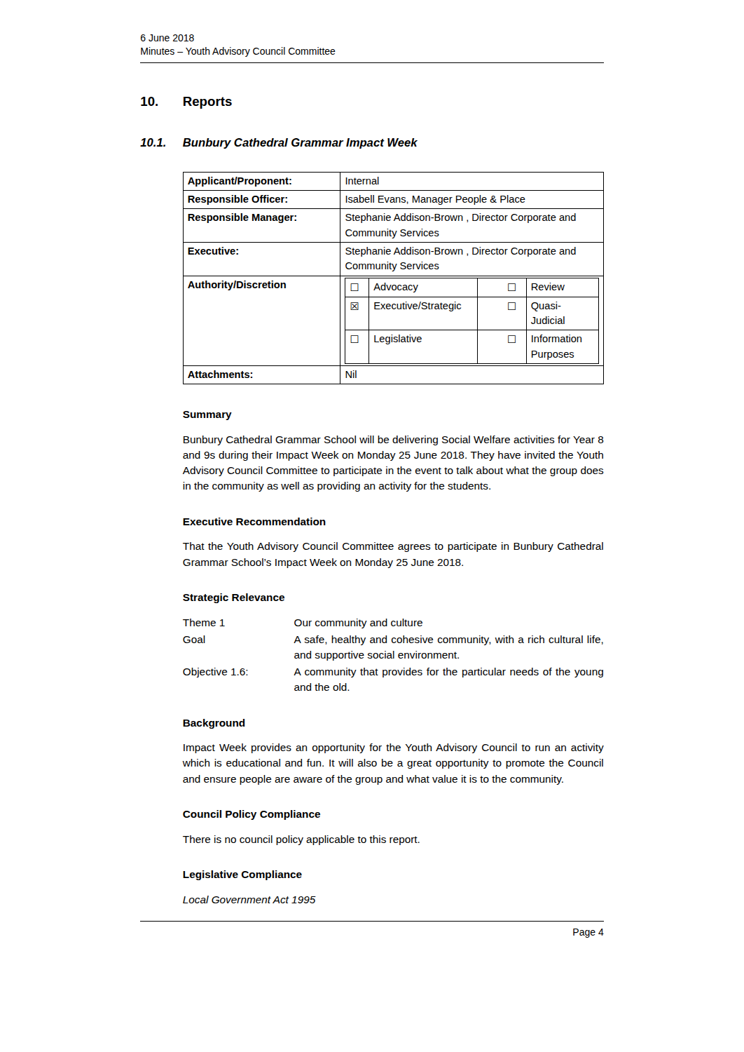6 June 2018
Minutes – Youth Advisory Council Committee
10. Reports
10.1. Bunbury Cathedral Grammar Impact Week
| Applicant/Proponent: | Internal |
| Responsible Officer: | Isabell Evans, Manager People & Place |
| Responsible Manager: | Stephanie Addison-Brown , Director Corporate and Community Services |
| Executive: | Stephanie Addison-Brown , Director Corporate and Community Services |
| Authority/Discretion | / ☐ / Advocacy / ☐ / Review / / ☒ / Executive/Strategic / ☐ / Quasi-Judicial / / ☐ / Legislative / ☐ / Information Purposes / |
| Attachments: | Nil |
Summary
Bunbury Cathedral Grammar School will be delivering Social Welfare activities for Year 8 and 9s during their Impact Week on Monday 25 June 2018. They have invited the Youth Advisory Council Committee to participate in the event to talk about what the group does in the community as well as providing an activity for the students.
Executive Recommendation
That the Youth Advisory Council Committee agrees to participate in Bunbury Cathedral Grammar School’s Impact Week on Monday 25 June 2018.
Strategic Relevance
Theme 1
Our community and culture
Goal
A safe, healthy and cohesive community, with a rich cultural life, and supportive social environment.
Objective 1.6:
A community that provides for the particular needs of the young and the old.
Background
Impact Week provides an opportunity for the Youth Advisory Council to run an activity which is educational and fun. It will also be a great opportunity to promote the Council and ensure people are aware of the group and what value it is to the community.
Council Policy Compliance
There is no council policy applicable to this report.
Legislative Compliance
Local Government Act 1995
Page 4